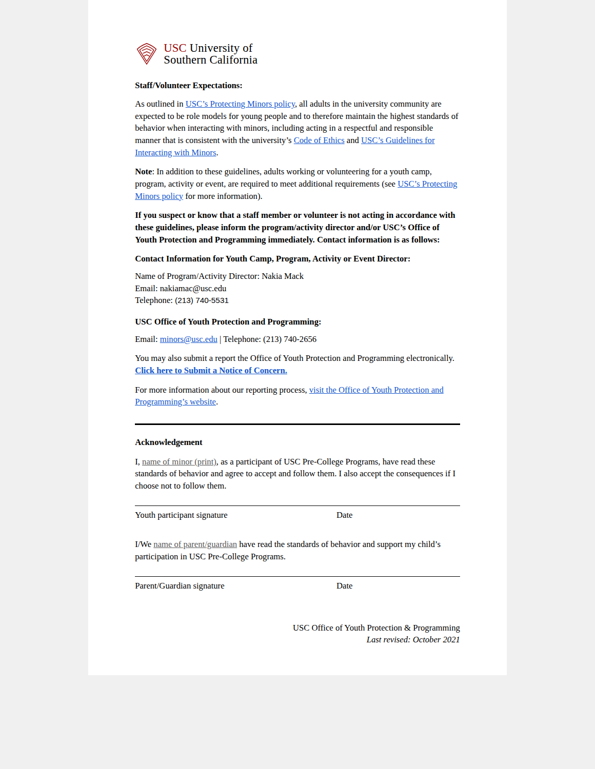USC University of
Southern California
Staff/Volunteer Expectations:
As outlined in USC’s Protecting Minors policy, all adults in the university community are expected to be role models for young people and to therefore maintain the highest standards of behavior when interacting with minors, including acting in a respectful and responsible manner that is consistent with the university’s Code of Ethics and USC’s Guidelines for Interacting with Minors.
Note: In addition to these guidelines, adults working or volunteering for a youth camp, program, activity or event, are required to meet additional requirements (see USC’s Protecting Minors policy for more information).
If you suspect or know that a staff member or volunteer is not acting in accordance with these guidelines, please inform the program/activity director and/or USC’s Office of Youth Protection and Programming immediately. Contact information is as follows:
Contact Information for Youth Camp, Program, Activity or Event Director:
Name of Program/Activity Director: Nakia Mack
Email: nakiamac@usc.edu
Telephone: (213) 740-5531
USC Office of Youth Protection and Programming:
Email: minors@usc.edu | Telephone: (213) 740-2656
You may also submit a report the Office of Youth Protection and Programming electronically. Click here to Submit a Notice of Concern.
For more information about our reporting process, visit the Office of Youth Protection and Programming’s website.
Acknowledgement
I, name of minor (print), as a participant of USC Pre-College Programs, have read these standards of behavior and agree to accept and follow them. I also accept the consequences if I choose not to follow them.
Youth participant signature
Date
I/We name of parent/guardian have read the standards of behavior and support my child’s participation in USC Pre-College Programs.
Parent/Guardian signature
Date
USC Office of Youth Protection & Programming
Last revised: October 2021